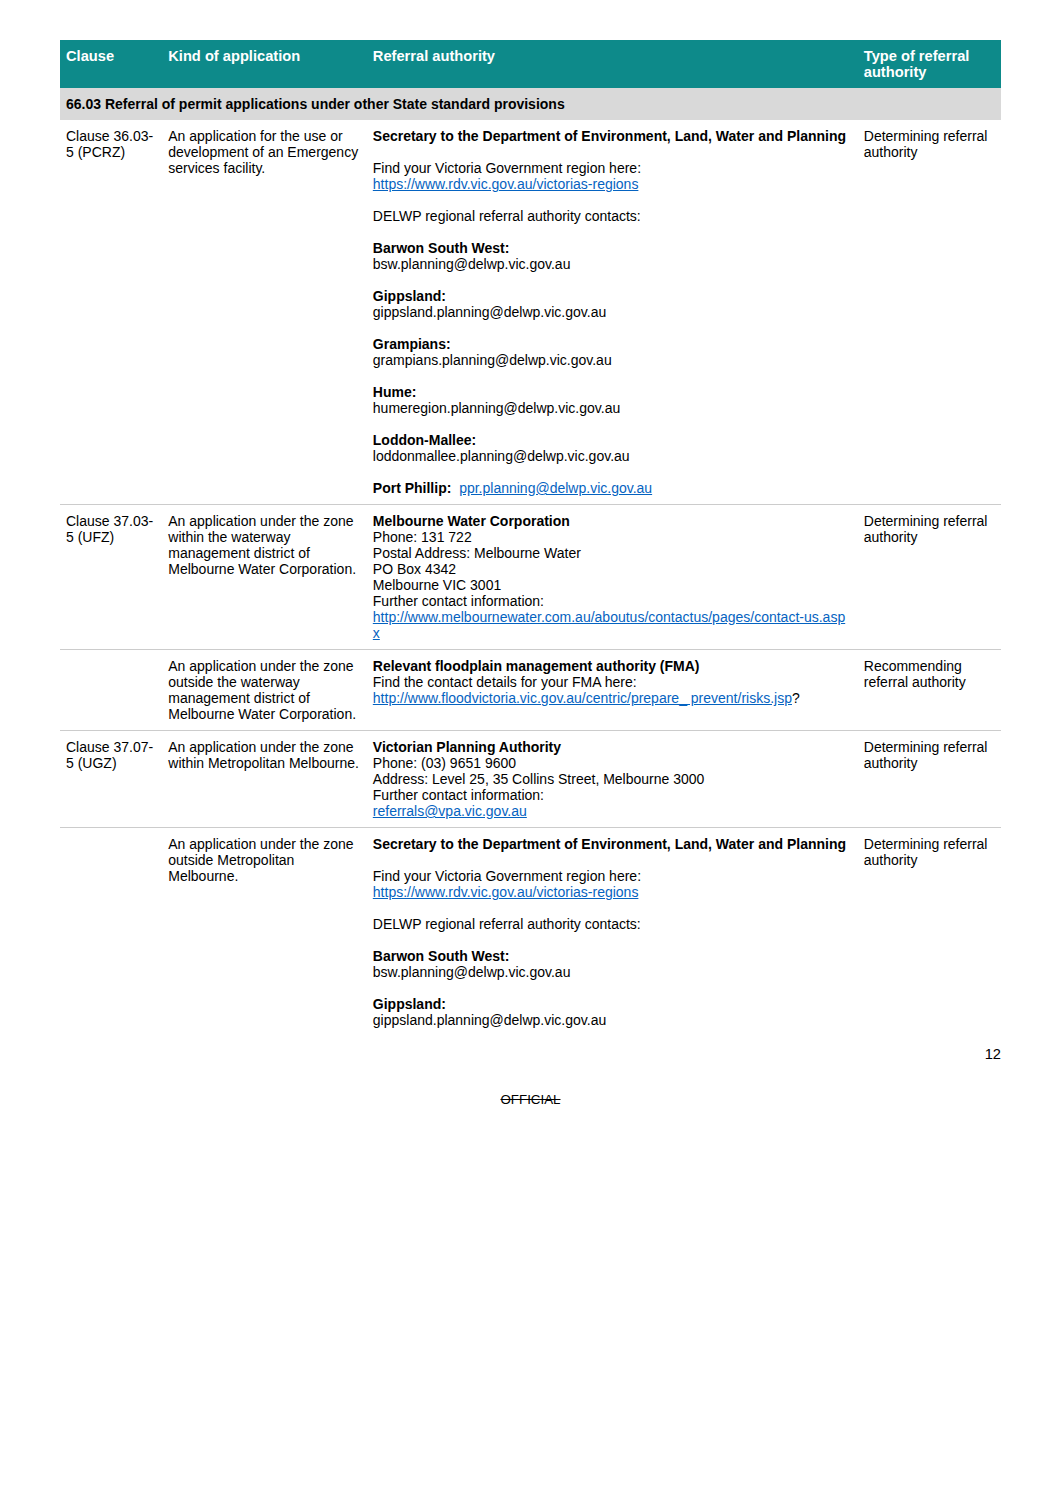| Clause | Kind of application | Referral authority | Type of referral authority |
| --- | --- | --- | --- |
| 66.03 Referral of permit applications under other State standard provisions |
| Clause 36.03-5 (PCRZ) | An application for the use or development of an Emergency services facility. | Secretary to the Department of Environment, Land, Water and Planning Find your Victoria Government region here: https://www.rdv.vic.gov.au/victorias-regions DELWP regional referral authority contacts: Barwon South West: bsw.planning@delwp.vic.gov.au Gippsland: gippsland.planning@delwp.vic.gov.au Grampians: grampians.planning@delwp.vic.gov.au Hume: humeregion.planning@delwp.vic.gov.au Loddon-Mallee: loddonmallee.planning@delwp.vic.gov.au Port Phillip: ppr.planning@delwp.vic.gov.au | Determining referral authority |
| Clause 37.03-5 (UFZ) | An application under the zone within the waterway management district of Melbourne Water Corporation. | Melbourne Water Corporation Phone: 131 722 Postal Address: Melbourne Water PO Box 4342 Melbourne VIC 3001 Further contact information: http://www.melbournewater.com.au/aboutus/contactus/pages/contact-us.aspx | Determining referral authority |
| | An application under the zone outside the waterway management district of Melbourne Water Corporation. | Relevant floodplain management authority (FMA) Find the contact details for your FMA here: http://www.floodvictoria.vic.gov.au/centric/prepare_ prevent/risks.jsp ? | Recommending referral authority |
| Clause 37.07-5 (UGZ) | An application under the zone within Metropolitan Melbourne. | Victorian Planning Authority Phone: (03) 9651 9600 Address: Level 25, 35 Collins Street, Melbourne 3000 Further contact information: referrals@vpa.vic.gov.au | Determining referral authority |
| | An application under the zone outside Metropolitan Melbourne. | Secretary to the Department of Environment, Land, Water and Planning Find your Victoria Government region here: https://www.rdv.vic.gov.au/victorias-regions DELWP regional referral authority contacts: Barwon South West: bsw.planning@delwp.vic.gov.au Gippsland: gippsland.planning@delwp.vic.gov.au | Determining referral authority |
12
OFFICIAL